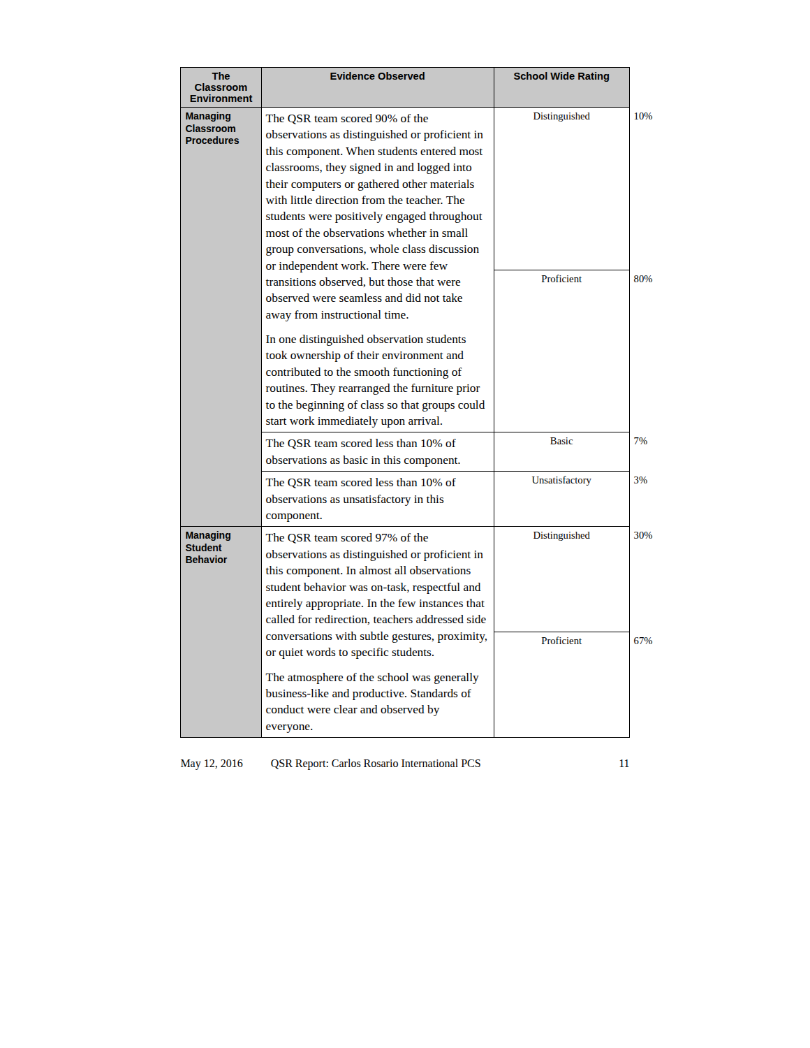| The Classroom Environment | Evidence Observed | School Wide Rating |
| --- | --- | --- |
| Managing Classroom Procedures | The QSR team scored 90% of the observations as distinguished or proficient in this component. When students entered most classrooms, they signed in and logged into their computers or gathered other materials with little direction from the teacher. The students were positively engaged throughout most of the observations whether in small group conversations, whole class discussion or independent work. There were few transitions observed, but those that were observed were seamless and did not take away from instructional time. In one distinguished observation students took ownership of their environment and contributed to the smooth functioning of routines. They rearranged the furniture prior to the beginning of class so that groups could start work immediately upon arrival. | Distinguished | 10% |
| Proficient | 80% |
| The QSR team scored less than 10% of observations as basic in this component. | Basic | 7% |
| The QSR team scored less than 10% of observations as unsatisfactory in this component. | Unsatisfactory | 3% |
| Managing Student Behavior | The QSR team scored 97% of the observations as distinguished or proficient in this component. In almost all observations student behavior was on-task, respectful and entirely appropriate. In the few instances that called for redirection, teachers addressed side conversations with subtle gestures, proximity, or quiet words to specific students. The atmosphere of the school was generally business-like and productive. Standards of conduct were clear and observed by everyone. | Distinguished | 30% |
| Proficient | 67% |
May 12, 2016 QSR Report: Carlos Rosario International PCS 11